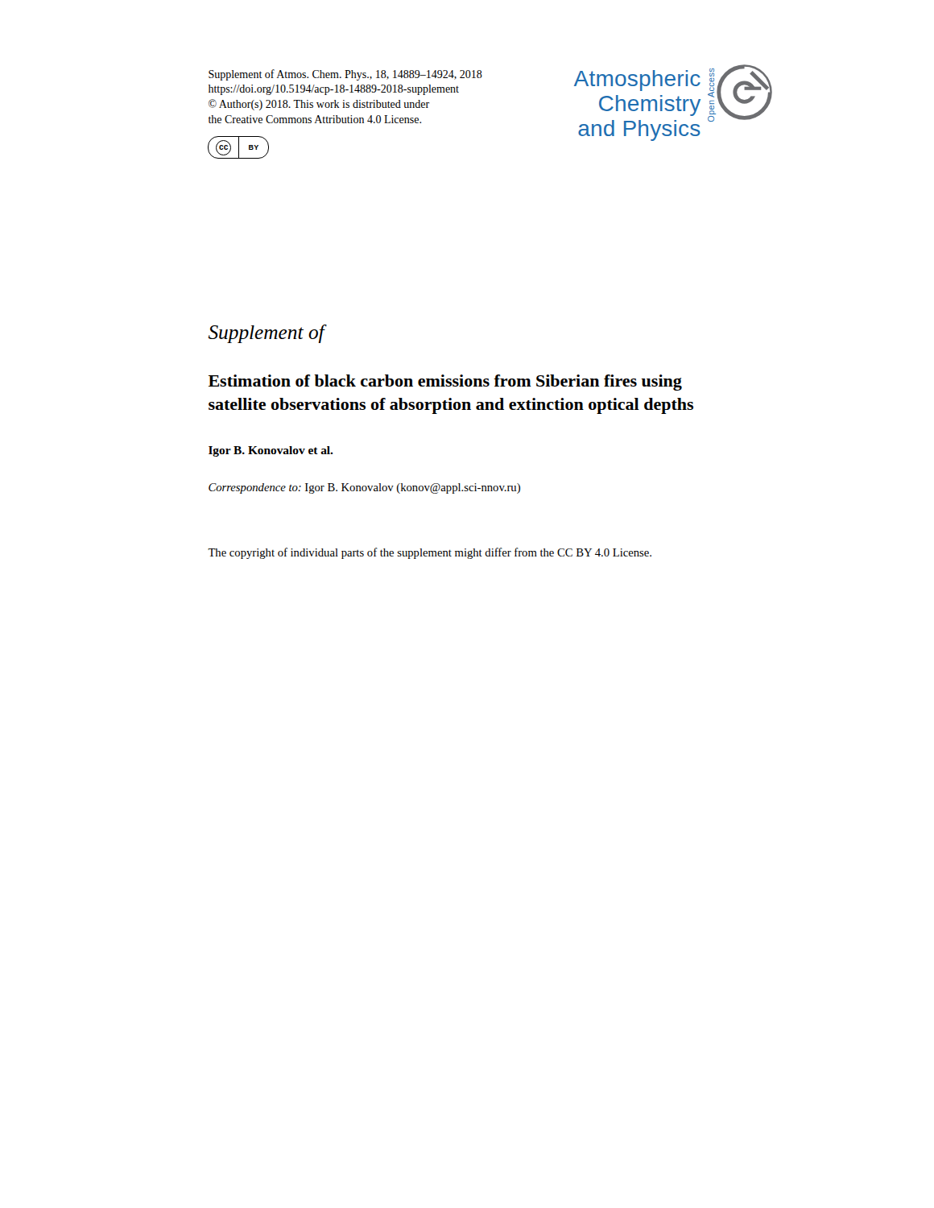Supplement of Atmos. Chem. Phys., 18, 14889–14924, 2018
https://doi.org/10.5194/acp-18-14889-2018-supplement
© Author(s) 2018. This work is distributed under
the Creative Commons Attribution 4.0 License.
cc
BY
Atmospheric Chemistry and Physics
Open Access
Supplement of
Estimation of black carbon emissions from Siberian fires using satellite observations of absorption and extinction optical depths
Igor B. Konovalov et al.
Correspondence to: Igor B. Konovalov (konov@appl.sci-nnov.ru)
The copyright of individual parts of the supplement might differ from the CC BY 4.0 License.